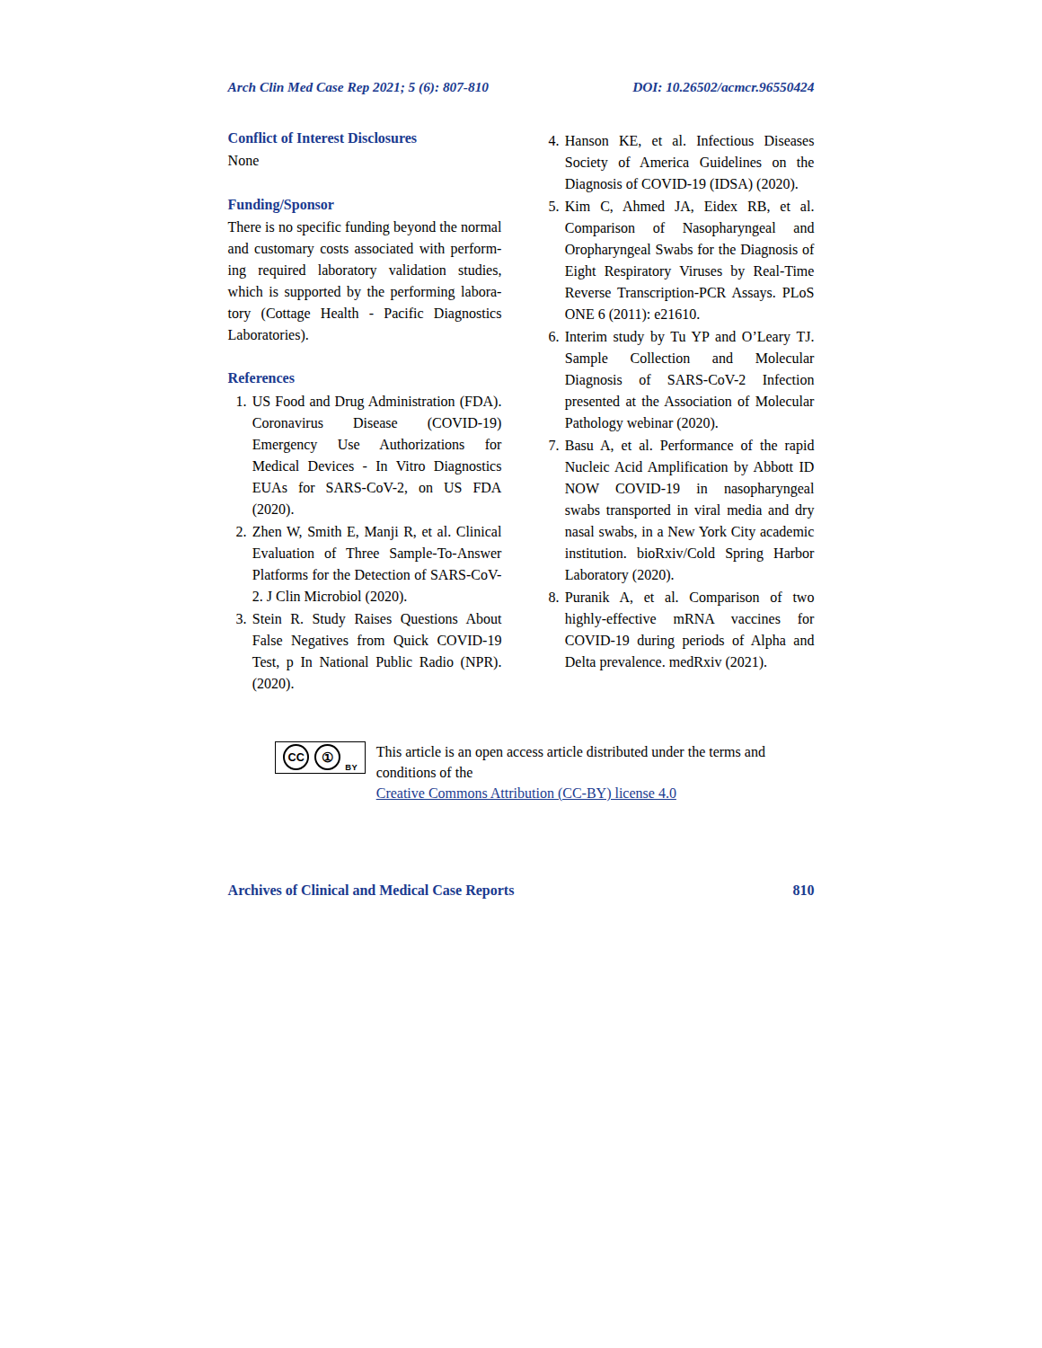Arch Clin Med Case Rep 2021; 5 (6): 807-810
DOI: 10.26502/acmcr.96550424
Conflict of Interest Disclosures
None
Funding/Sponsor
There is no specific funding beyond the normal and customary costs associated with performing required laboratory validation studies, which is supported by the performing laboratory (Cottage Health - Pacific Diagnostics Laboratories).
References
US Food and Drug Administration (FDA). Coronavirus Disease (COVID-19) Emergency Use Authorizations for Medical Devices - In Vitro Diagnostics EUAs for SARS-CoV-2, on US FDA (2020).
Zhen W, Smith E, Manji R, et al. Clinical Evaluation of Three Sample-To-Answer Platforms for the Detection of SARS-CoV-2. J Clin Microbiol (2020).
Stein R. Study Raises Questions About False Negatives from Quick COVID-19 Test, p In National Public Radio (NPR). (2020).
Hanson KE, et al. Infectious Diseases Society of America Guidelines on the Diagnosis of COVID-19 (IDSA) (2020).
Kim C, Ahmed JA, Eidex RB, et al. Comparison of Nasopharyngeal and Oropharyngeal Swabs for the Diagnosis of Eight Respiratory Viruses by Real-Time Reverse Transcription-PCR Assays. PLoS ONE 6 (2011): e21610.
Interim study by Tu YP and O’Leary TJ. Sample Collection and Molecular Diagnosis of SARS-CoV-2 Infection presented at the Association of Molecular Pathology webinar (2020).
Basu A, et al. Performance of the rapid Nucleic Acid Amplification by Abbott ID NOW COVID-19 in nasopharyngeal swabs transported in viral media and dry nasal swabs, in a New York City academic institution. bioRxiv/Cold Spring Harbor Laboratory (2020).
Puranik A, et al. Comparison of two highly-effective mRNA vaccines for COVID-19 during periods of Alpha and Delta prevalence. medRxiv (2021).
CC
①
BY
This article is an open access article distributed under the terms and conditions of the
Creative Commons Attribution (CC-BY) license 4.0
Archives of Clinical and Medical Case Reports
810